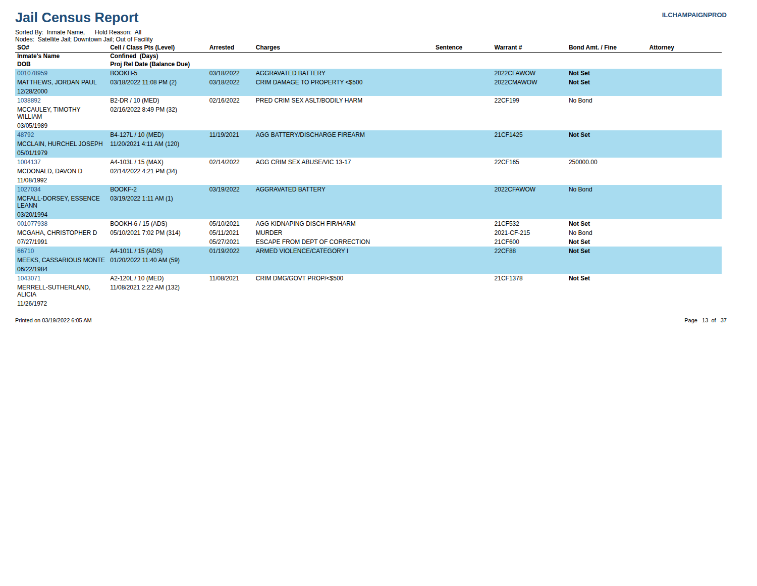Jail Census Report
ILCHAMPAIGNPROD
Sorted By: Inmate Name, Hold Reason: All
Nodes: Satellite Jail; Downtown Jail; Out of Facility
| SO# | Cell / Class Pts (Level) | Arrested | Charges | Sentence | Warrant # | Bond Amt. / Fine | Attorney |
| --- | --- | --- | --- | --- | --- | --- | --- |
| Inmate's Name | Confined (Days) | | | | | | |
| DOB | Proj Rel Date (Balance Due) | | | | | | |
| 001078959 | BOOKH-5 | 03/18/2022 | AGGRAVATED BATTERY | | 2022CFAWOW | Not Set | |
| MATTHEWS, JORDAN PAUL | 03/18/2022 11:08 PM (2) | 03/18/2022 | CRIM DAMAGE TO PROPERTY <$500 | | 2022CMAWOW | Not Set | |
| 12/28/2000 | | | | | | | |
| 1038892 | B2-DR / 10 (MED) | 02/16/2022 | PRED CRIM SEX ASLT/BODILY HARM | | 22CF199 | No Bond | |
| MCCAULEY, TIMOTHY WILLIAM | 02/16/2022 8:49 PM (32) | | | | | | |
| 03/05/1989 | | | | | | | |
| 48792 | B4-127L / 10 (MED) | 11/19/2021 | AGG BATTERY/DISCHARGE FIREARM | | 21CF1425 | Not Set | |
| MCCLAIN, HURCHEL JOSEPH | 11/20/2021 4:11 AM (120) | | | | | | |
| 05/01/1979 | | | | | | | |
| 1004137 | A4-103L / 15 (MAX) | 02/14/2022 | AGG CRIM SEX ABUSE/VIC 13-17 | | 22CF165 | 250000.00 | |
| MCDONALD, DAVON D | 02/14/2022 4:21 PM (34) | | | | | | |
| 11/08/1992 | | | | | | | |
| 1027034 | BOOKF-2 | 03/19/2022 | AGGRAVATED BATTERY | | 2022CFAWOW | No Bond | |
| MCFALL-DORSEY, ESSENCE LEANN | 03/19/2022 1:11 AM (1) | | | | | | |
| 03/20/1994 | | | | | | | |
| 001077938 | BOOKH-6 / 15 (ADS) | 05/10/2021 | AGG KIDNAPING DISCH FIR/HARM | | 21CF532 | Not Set | |
| MCGAHA, CHRISTOPHER D | 05/10/2021 7:02 PM (314) | 05/11/2021 | MURDER | | 2021-CF-215 | No Bond | |
| 07/27/1991 | | 05/27/2021 | ESCAPE FROM DEPT OF CORRECTION | | 21CF600 | Not Set | |
| 66710 | A4-101L / 15 (ADS) | 01/19/2022 | ARMED VIOLENCE/CATEGORY I | | 22CF88 | Not Set | |
| MEEKS, CASSARIOUS MONTE | 01/20/2022 11:40 AM (59) | | | | | | |
| 06/22/1984 | | | | | | | |
| 1043071 | A2-120L / 10 (MED) | 11/08/2021 | CRIM DMG/GOVT PROP/<$500 | | 21CF1378 | Not Set | |
| MERRELL-SUTHERLAND, ALICIA | 11/08/2021 2:22 AM (132) | | | | | | |
| 11/26/1972 | | | | | | | |
Printed on 03/19/2022 6:05 AM Page 13 of 37